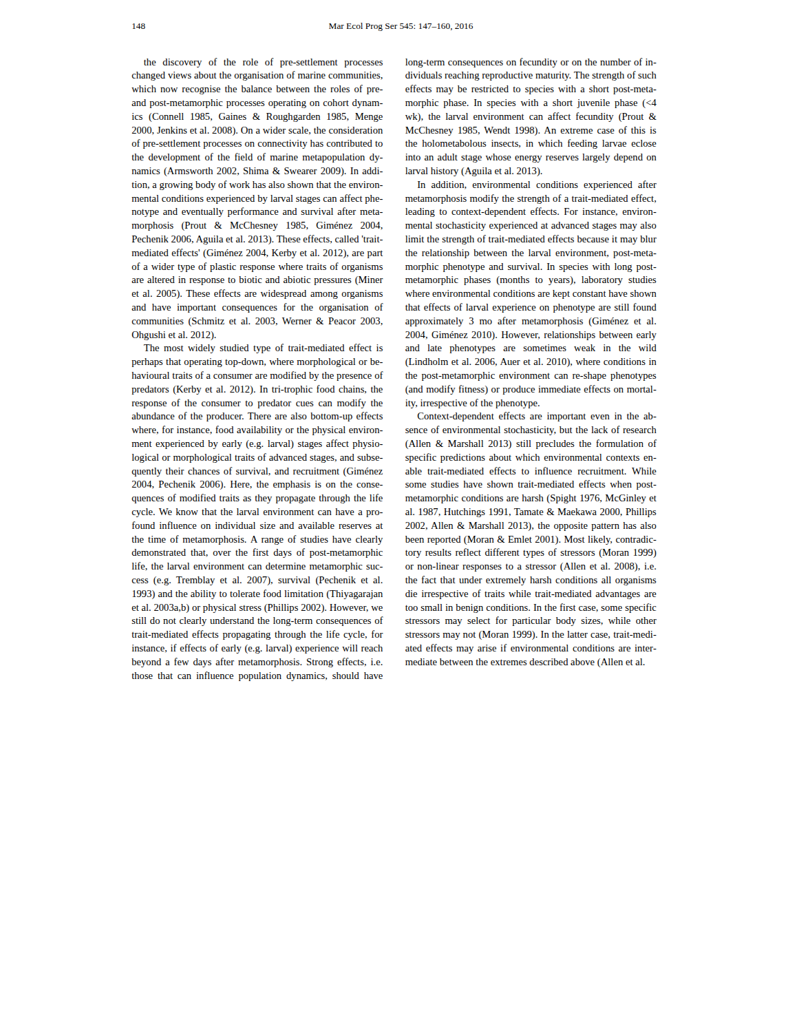148 Mar Ecol Prog Ser 545: 147–160, 2016
the discovery of the role of pre-settlement processes changed views about the organisation of marine communities, which now recognise the balance between the roles of pre- and post-metamorphic processes operating on cohort dynamics (Connell 1985, Gaines & Roughgarden 1985, Menge 2000, Jenkins et al. 2008). On a wider scale, the consideration of pre-settlement processes on connectivity has contributed to the development of the field of marine metapopulation dynamics (Armsworth 2002, Shima & Swearer 2009). In addition, a growing body of work has also shown that the environmental conditions experienced by larval stages can affect phenotype and eventually performance and survival after metamorphosis (Prout & McChesney 1985, Giménez 2004, Pechenik 2006, Aguila et al. 2013). These effects, called 'trait-mediated effects' (Giménez 2004, Kerby et al. 2012), are part of a wider type of plastic response where traits of organisms are altered in response to biotic and abiotic pressures (Miner et al. 2005). These effects are widespread among organisms and have important consequences for the organisation of communities (Schmitz et al. 2003, Werner & Peacor 2003, Ohgushi et al. 2012).
The most widely studied type of trait-mediated effect is perhaps that operating top-down, where morphological or behavioural traits of a consumer are modified by the presence of predators (Kerby et al. 2012). In tri-trophic food chains, the response of the consumer to predator cues can modify the abundance of the producer. There are also bottom-up effects where, for instance, food availability or the physical environment experienced by early (e.g. larval) stages affect physiological or morphological traits of advanced stages, and subsequently their chances of survival, and recruitment (Giménez 2004, Pechenik 2006). Here, the emphasis is on the consequences of modified traits as they propagate through the life cycle. We know that the larval environment can have a profound influence on individual size and available reserves at the time of metamorphosis. A range of studies have clearly demonstrated that, over the first days of post-metamorphic life, the larval environment can determine metamorphic success (e.g. Tremblay et al. 2007), survival (Pechenik et al. 1993) and the ability to tolerate food limitation (Thiyagarajan et al. 2003a,b) or physical stress (Phillips 2002). However, we still do not clearly understand the long-term consequences of trait-mediated effects propagating through the life cycle, for instance, if effects of early (e.g. larval) experience will reach beyond a few days after metamorphosis. Strong effects, i.e. those that can influence population dynamics, should have long-term consequences on fecundity or on the number of individuals reaching reproductive maturity. The strength of such effects may be restricted to species with a short post-metamorphic phase. In species with a short juvenile phase (<4 wk), the larval environment can affect fecundity (Prout & McChesney 1985, Wendt 1998). An extreme case of this is the holometabolous insects, in which feeding larvae eclose into an adult stage whose energy reserves largely depend on larval history (Aguila et al. 2013).
In addition, environmental conditions experienced after metamorphosis modify the strength of a trait-mediated effect, leading to context-dependent effects. For instance, environmental stochasticity experienced at advanced stages may also limit the strength of trait-mediated effects because it may blur the relationship between the larval environment, post-metamorphic phenotype and survival. In species with long post-metamorphic phases (months to years), laboratory studies where environmental conditions are kept constant have shown that effects of larval experience on phenotype are still found approximately 3 mo after metamorphosis (Giménez et al. 2004, Giménez 2010). However, relationships between early and late phenotypes are sometimes weak in the wild (Lindholm et al. 2006, Auer et al. 2010), where conditions in the post-metamorphic environment can re-shape phenotypes (and modify fitness) or produce immediate effects on mortality, irrespective of the phenotype.
Context-dependent effects are important even in the absence of environmental stochasticity, but the lack of research (Allen & Marshall 2013) still precludes the formulation of specific predictions about which environmental contexts enable trait-mediated effects to influence recruitment. While some studies have shown trait-mediated effects when post-metamorphic conditions are harsh (Spight 1976, McGinley et al. 1987, Hutchings 1991, Tamate & Maekawa 2000, Phillips 2002, Allen & Marshall 2013), the opposite pattern has also been reported (Moran & Emlet 2001). Most likely, contradictory results reflect different types of stressors (Moran 1999) or non-linear responses to a stressor (Allen et al. 2008), i.e. the fact that under extremely harsh conditions all organisms die irrespective of traits while trait-mediated advantages are too small in benign conditions. In the first case, some specific stressors may select for particular body sizes, while other stressors may not (Moran 1999). In the latter case, trait-mediated effects may arise if environmental conditions are intermediate between the extremes described above (Allen et al.